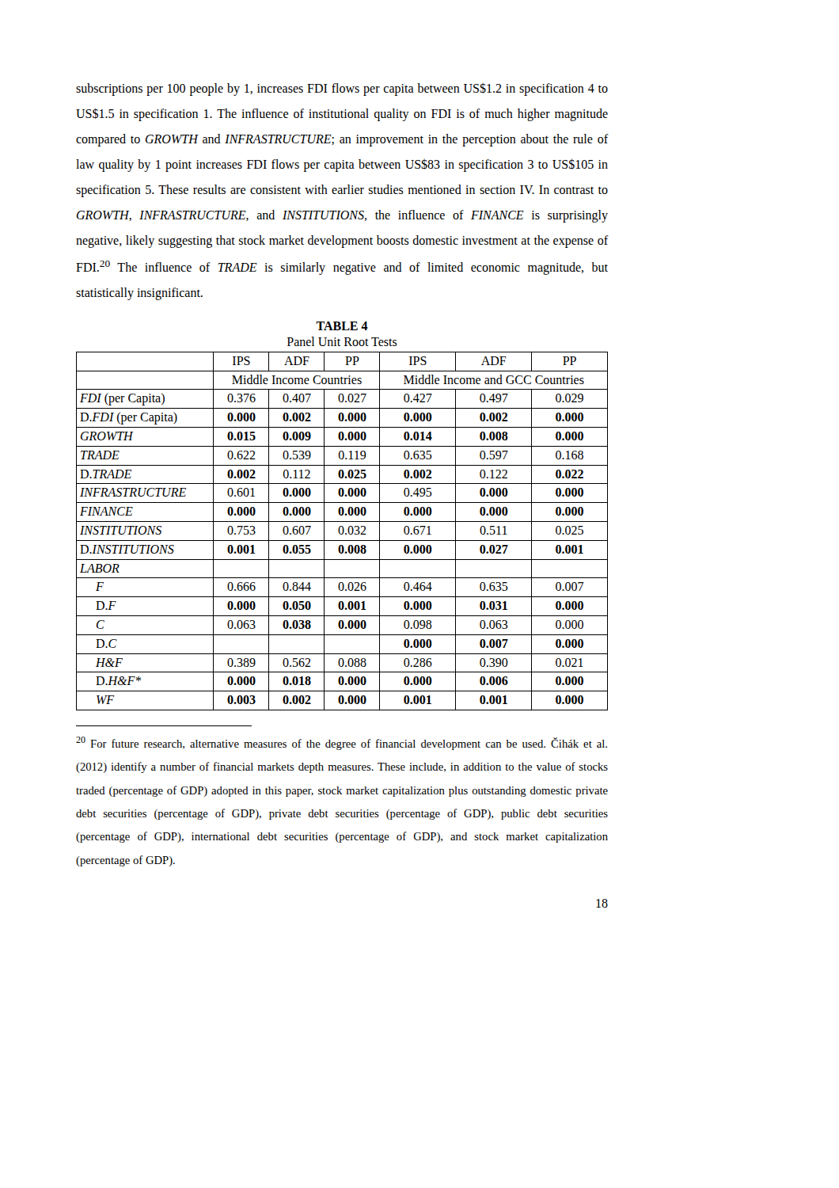subscriptions per 100 people by 1, increases FDI flows per capita between US$1.2 in specification 4 to US$1.5 in specification 1. The influence of institutional quality on FDI is of much higher magnitude compared to GROWTH and INFRASTRUCTURE; an improvement in the perception about the rule of law quality by 1 point increases FDI flows per capita between US$83 in specification 3 to US$105 in specification 5. These results are consistent with earlier studies mentioned in section IV. In contrast to GROWTH, INFRASTRUCTURE, and INSTITUTIONS, the influence of FINANCE is surprisingly negative, likely suggesting that stock market development boosts domestic investment at the expense of FDI.20 The influence of TRADE is similarly negative and of limited economic magnitude, but statistically insignificant.
TABLE 4
Panel Unit Root Tests
| | IPS | ADF | PP | IPS | ADF | PP |
| | Middle Income Countries | Middle Income and GCC Countries |
| FDI (per Capita) | 0.376 | 0.407 | 0.027 | 0.427 | 0.497 | 0.029 |
| D. FDI (per Capita) | 0.000 | 0.002 | 0.000 | 0.000 | 0.002 | 0.000 |
| GROWTH | 0.015 | 0.009 | 0.000 | 0.014 | 0.008 | 0.000 |
| TRADE | 0.622 | 0.539 | 0.119 | 0.635 | 0.597 | 0.168 |
| D. TRADE | 0.002 | 0.112 | 0.025 | 0.002 | 0.122 | 0.022 |
| INFRASTRUCTURE | 0.601 | 0.000 | 0.000 | 0.495 | 0.000 | 0.000 |
| FINANCE | 0.000 | 0.000 | 0.000 | 0.000 | 0.000 | 0.000 |
| INSTITUTIONS | 0.753 | 0.607 | 0.032 | 0.671 | 0.511 | 0.025 |
| D. INSTITUTIONS | 0.001 | 0.055 | 0.008 | 0.000 | 0.027 | 0.001 |
| LABOR | | | | | | |
| F | 0.666 | 0.844 | 0.026 | 0.464 | 0.635 | 0.007 |
| D. F | 0.000 | 0.050 | 0.001 | 0.000 | 0.031 | 0.000 |
| C | 0.063 | 0.038 | 0.000 | 0.098 | 0.063 | 0.000 |
| D. C | | | | 0.000 | 0.007 | 0.000 |
| H&F | 0.389 | 0.562 | 0.088 | 0.286 | 0.390 | 0.021 |
| D. H&F* | 0.000 | 0.018 | 0.000 | 0.000 | 0.006 | 0.000 |
| WF | 0.003 | 0.002 | 0.000 | 0.001 | 0.001 | 0.000 |
20 For future research, alternative measures of the degree of financial development can be used. Čihák et al. (2012) identify a number of financial markets depth measures. These include, in addition to the value of stocks traded (percentage of GDP) adopted in this paper, stock market capitalization plus outstanding domestic private debt securities (percentage of GDP), private debt securities (percentage of GDP), public debt securities (percentage of GDP), international debt securities (percentage of GDP), and stock market capitalization (percentage of GDP).
18